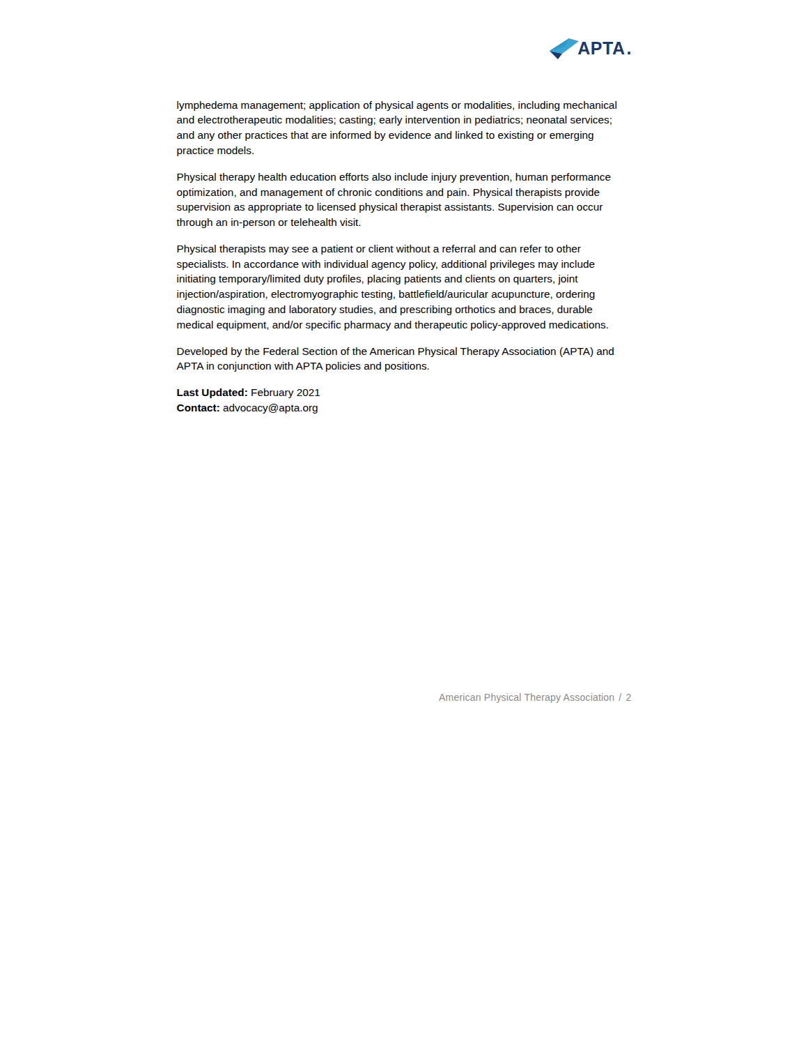APTA.
lymphedema management; application of physical agents or modalities, including mechanical and electrotherapeutic modalities; casting; early intervention in pediatrics; neonatal services; and any other practices that are informed by evidence and linked to existing or emerging practice models.
Physical therapy health education efforts also include injury prevention, human performance optimization, and management of chronic conditions and pain. Physical therapists provide supervision as appropriate to licensed physical therapist assistants. Supervision can occur through an in-person or telehealth visit.
Physical therapists may see a patient or client without a referral and can refer to other specialists. In accordance with individual agency policy, additional privileges may include initiating temporary/limited duty profiles, placing patients and clients on quarters, joint injection/aspiration, electromyographic testing, battlefield/auricular acupuncture, ordering diagnostic imaging and laboratory studies, and prescribing orthotics and braces, durable medical equipment, and/or specific pharmacy and therapeutic policy-approved medications.
Developed by the Federal Section of the American Physical Therapy Association (APTA) and APTA in conjunction with APTA policies and positions.
Last Updated: February 2021
Contact: advocacy@apta.org
American Physical Therapy Association/2